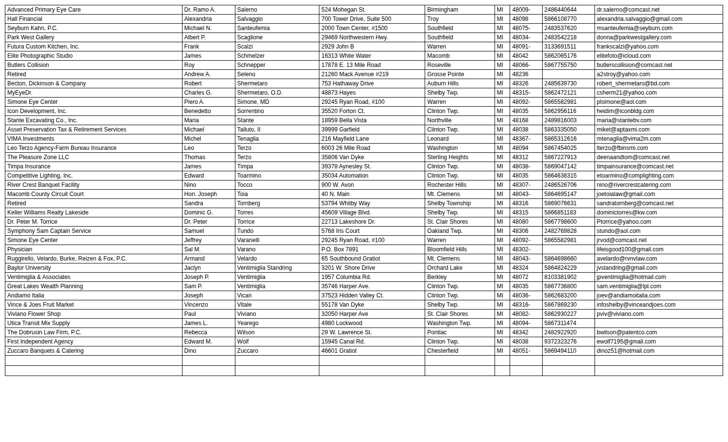| Advanced Primary Eye Care | Dr. Ramo A. | Salerno | 524 Mohegan St. | Birmingham | MI | 48009- | 2486440644 | dr.salerno@comcast.net |
| Hall Financial | Alexandria | Salvaggio | 700 Tower Drive, Suite 500 | Troy | MI | 48098 | 5866108770 | alexandria.salvaggio@gmail.com |
| Seyburn Kahn, P.C. | Michael N. | Santeufemia | 2000 Town Center, #1500 | Southfield | MI | 48075- | 2483537620 | msanteufemia@seyburn.com |
| Park West Gallery | Albert P. | Scaglione | 29469 Northwestern Hwy. | Southfield | MI | 48034- | 2483542218 | donna@parkwestgallery.com |
| Futura Custom Kitchen, Inc. | Frank | Scalzi | 2929 John B | Warren | MI | 48091- | 3133691511 | frankscalzi@yahoo.com |
| Elite Photographic Studio | James | Schmelzer | 16313 White Water | Macomb | MI | 48042 | 5862065176 | elitefoto@icloud.com |
| Butlers Collision | Roy | Schnepper | 17878 E. 13 Mile Road | Roseville | MI | 48066- | 5867755750 | butlerscollision@comcast.net |
| Retired | Andrew A. | Seleno | 21260 Mack Avenue #219 | Grosse Pointe | MI | 48236 | | a2stroy@yahoo.com |
| Becton, Dickinson & Company | Robert | Shermetaro | 753 Hathaway Drive | Auburn Hills | MI | 48326 | 2485639730 | robert_shermetaro@bd.com |
| MyEyeDr. | Charles G. | Shermetaro, O.D. | 48873 Hayes | Shelby Twp. | MI | 48315- | 5862472121 | csherm21@yahoo.com |
| Simone Eye Center | Piero A. | Simone, MD | 29245 Ryan Road, #100 | Warren | MI | 48092- | 5865582981 | plsimone@aol.com |
| Icon Development, Inc. | Benedetto | Sorrentino | 35520 Forton Ct. | Clinton Twp. | MI | 48035 | 5862956116 | heidim@iconbldg.com |
| Stante Excavating Co., Inc. | Maria | Stante | 18959 Bella Vista | Northville | MI | 48168 | 2489816003 | maria@stantebv.com |
| Asset Preservation Tax & Retirement Services | Michael | Talluto, II | 39999 Garfield | Clinton Twp. | MI | 48038 | 5863335050 | miket@aptaxmi.com |
| VIMA Investments | Michel | Tenaglia | 216 Mayfield Lane | Leonard | MI | 48367- | 5865312616 | mtenaglia@vima2m.com |
| Leo Terzo Agency-Farm Bureau Insurance | Leo | Terzo | 6003 26 Mile Road | Washington | MI | 48094 | 5867454025 | lterzo@fbinsmi.com |
| The Pleasure Zone LLC | Thomas | Terzo | 35806 Van Dyke | Sterling Heights | MI | 48312 | 5867227913 | deenaandtom@comcast.net |
| Timpa Insurance | James | Timpa | 39378 Aynesley St. | Clinton Twp. | MI | 48038- | 5869047142 | timpainsurance@comcast.net |
| Competitive Lighting, Inc. | Edward | Toarmino | 35034 Automation | Clinton Twp. | MI | 48035 | 5864638315 | etoarmino@complighting.com |
| River Crest Banquet Facility | Nino | Tocco | 900 W. Avon | Rochester Hills | MI | 48307- | 2486526706 | nino@rivercrestcatering.com |
| Macomb County Circuit Court | Hon. Joseph | Toia | 40 N. Main | Mt. Clemens | MI | 48043- | 5864695147 | joetoialaw@gmail.com |
| Retired | Sandra | Tornberg | 53794 Whitby Way | Shelby Township | MI | 48316 | 5869076631 | sandratornberg@comcast.net |
| Keller Williams Realty Lakeside | Dominic G. | Torres | 45609 Village Blvd. | Shelby Twp. | MI | 48315 | 5866851183 | dominictorres@kw.com |
| Dr. Peter M. Torrice | Dr. Peter | Torrice | 22713 Lakeshore Dr. | St. Clair Shores | MI | 48080 | 5867798600 | Ptorrice@yahoo.com |
| Symphony Sam Captain Service | Samuel | Tundo | 5768 Iris Court | Oakland Twp. | MI | 48306 | 2482769828 | stundo@aol.com |
| Simone Eye Center | Jeffrey | Varanelli | 29245 Ryan Road, #100 | Warren | MI | 48092- | 5865582981 | jrvod@comcast.net |
| Physician | Sal M. | Varano | P.O. Box 7891 | Bloomfield Hills | MI | 48302- | | lifeisgood100@gmail.com |
| Ruggirello, Velardo, Burke, Reizen & Fox, P.C. | Armand | Velardo | 65 Southbound Gratiot | Mt. Clemens | MI | 48043- | 5864698660 | avelardo@rvnvlaw.com |
| Baylor University | Jaclyn | Ventimiglia Standring | 3201 W. Shore Drive | Orchard Lake | MI | 48324 | 5864824229 | jvstandring@gmail.com |
| Ventimiglia & Associates | Joseph P. | Ventimiglia | 1957 Columbia Rd. | Berkley | MI | 48072 | 8103381902 | jpventimiglia@hotmail.com |
| Great Lakes Wealth Planning | Sam P. | Ventimiglia | 35746 Harper Ave. | Clinton Twp. | MI | 48035 | 5867736800 | sam.ventimiglia@lpl.com |
| Andiamo Italia | Joseph | Vicari | 37523 Hidden Valley Ct. | Clinton Twp. | MI | 48036- | 5862683200 | joev@andiamoitalia.com |
| Vince & Joes Fruit Market | Vincenzo | Vitale | 55178 Van Dyke | Shelby Twp. | MI | 48316- | 5867869230 | infoshelby@vinceandjoes.com |
| Viviano Flower Shop | Paul | Viviano | 32050 Harper Ave | St. Clair Shores | MI | 48082- | 5862930227 | pviv@viviano.com |
| Utica Transit Mix Supply | James L. | Yearego | 4980 Lockwood | Washington Twp. | MI | 48094- | 5867311474 | |
| The Dobrusin Law Firm, P.C. | Rebecca | Wilson | 29 W. Lawrence St. | Pontiac | MI | 48342 | 2482922920 | bwilson@patentco.com |
| First Independent Agency | Edward M. | Wolf | 15945 Canal Rd. | Clinton Twp. | MI | 48038 | 9372323276 | ewolf7195@gmail.com |
| Zuccaro Banquets & Catering | Dino | Zuccaro | 46601 Gratiot | Chesterfield | MI | 48051- | 5869494110 | dinoz51@hotmail.com |